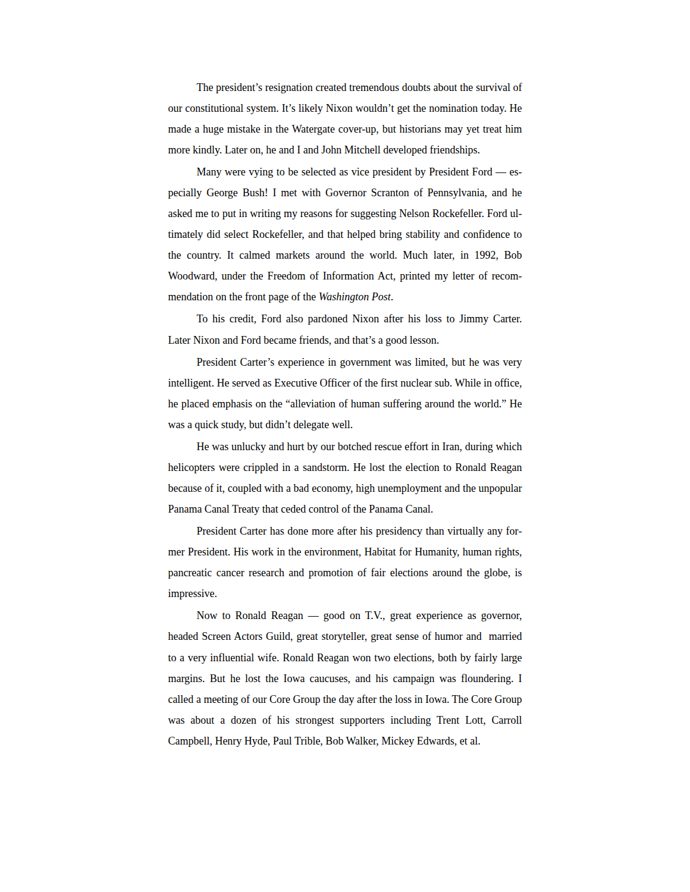The president’s resignation created tremendous doubts about the survival of our constitutional system. It’s likely Nixon wouldn’t get the nomination today. He made a huge mistake in the Watergate cover-up, but historians may yet treat him more kindly. Later on, he and I and John Mitchell developed friendships.
Many were vying to be selected as vice president by President Ford — especially George Bush! I met with Governor Scranton of Pennsylvania, and he asked me to put in writing my reasons for suggesting Nelson Rockefeller. Ford ultimately did select Rockefeller, and that helped bring stability and confidence to the country. It calmed markets around the world. Much later, in 1992, Bob Woodward, under the Freedom of Information Act, printed my letter of recommendation on the front page of the Washington Post.
To his credit, Ford also pardoned Nixon after his loss to Jimmy Carter. Later Nixon and Ford became friends, and that’s a good lesson.
President Carter’s experience in government was limited, but he was very intelligent. He served as Executive Officer of the first nuclear sub. While in office, he placed emphasis on the “alleviation of human suffering around the world.” He was a quick study, but didn’t delegate well.
He was unlucky and hurt by our botched rescue effort in Iran, during which helicopters were crippled in a sandstorm. He lost the election to Ronald Reagan because of it, coupled with a bad economy, high unemployment and the unpopular Panama Canal Treaty that ceded control of the Panama Canal.
President Carter has done more after his presidency than virtually any former President. His work in the environment, Habitat for Humanity, human rights, pancreatic cancer research and promotion of fair elections around the globe, is impressive.
Now to Ronald Reagan — good on T.V., great experience as governor, headed Screen Actors Guild, great storyteller, great sense of humor and married to a very influential wife. Ronald Reagan won two elections, both by fairly large margins. But he lost the Iowa caucuses, and his campaign was floundering. I called a meeting of our Core Group the day after the loss in Iowa. The Core Group was about a dozen of his strongest supporters including Trent Lott, Carroll Campbell, Henry Hyde, Paul Trible, Bob Walker, Mickey Edwards, et al.